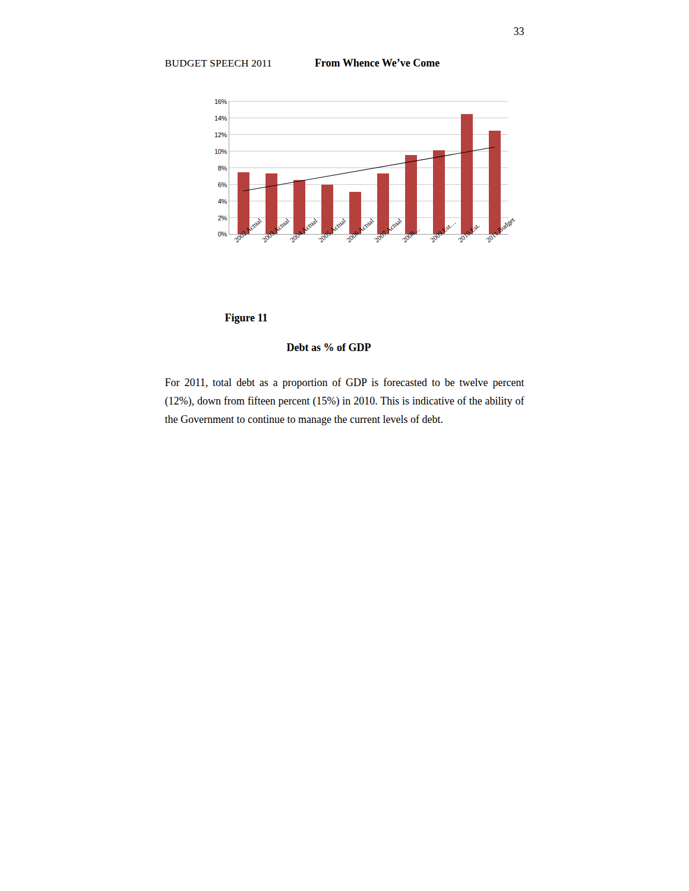33
BUDGET SPEECH 2011 From Whence We’ve Come
16%
14%
12%
10%
8%
6%
4%
2%
0%
2002 Actual
2003 Actual
2004 Actual
2005 Actual
2006 Actual
2007 Actual
2008…
2009 Est…
2010 Est.
2011 Budget
Figure 11
Debt as % of GDP
For 2011, total debt as a proportion of GDP is forecasted to be twelve percent (12%), down from fifteen percent (15%) in 2010. This is indicative of the ability of the Government to continue to manage the current levels of debt.